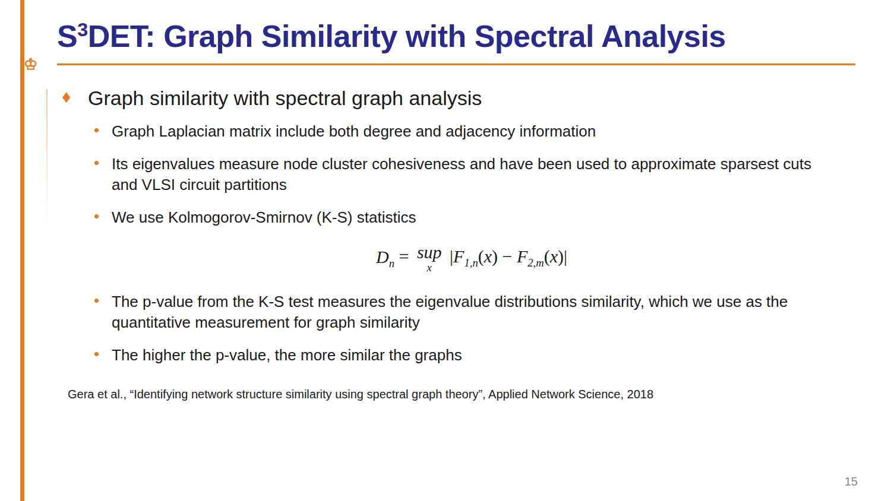S3DET: Graph Similarity with Spectral Analysis
♔
Graph similarity with spectral graph analysis
Graph Laplacian matrix include both degree and adjacency information
Its eigenvalues measure node cluster cohesiveness and have been used to approximate sparsest cuts and VLSI circuit partitions
We use Kolmogorov-Smirnov (K-S) statistics
Dn = sup x |F1,n(x) − F2,m(x)|
The p-value from the K-S test measures the eigenvalue distributions similarity, which we use as the quantitative measurement for graph similarity
The higher the p-value, the more similar the graphs
Gera et al., “Identifying network structure similarity using spectral graph theory”, Applied Network Science, 2018
15